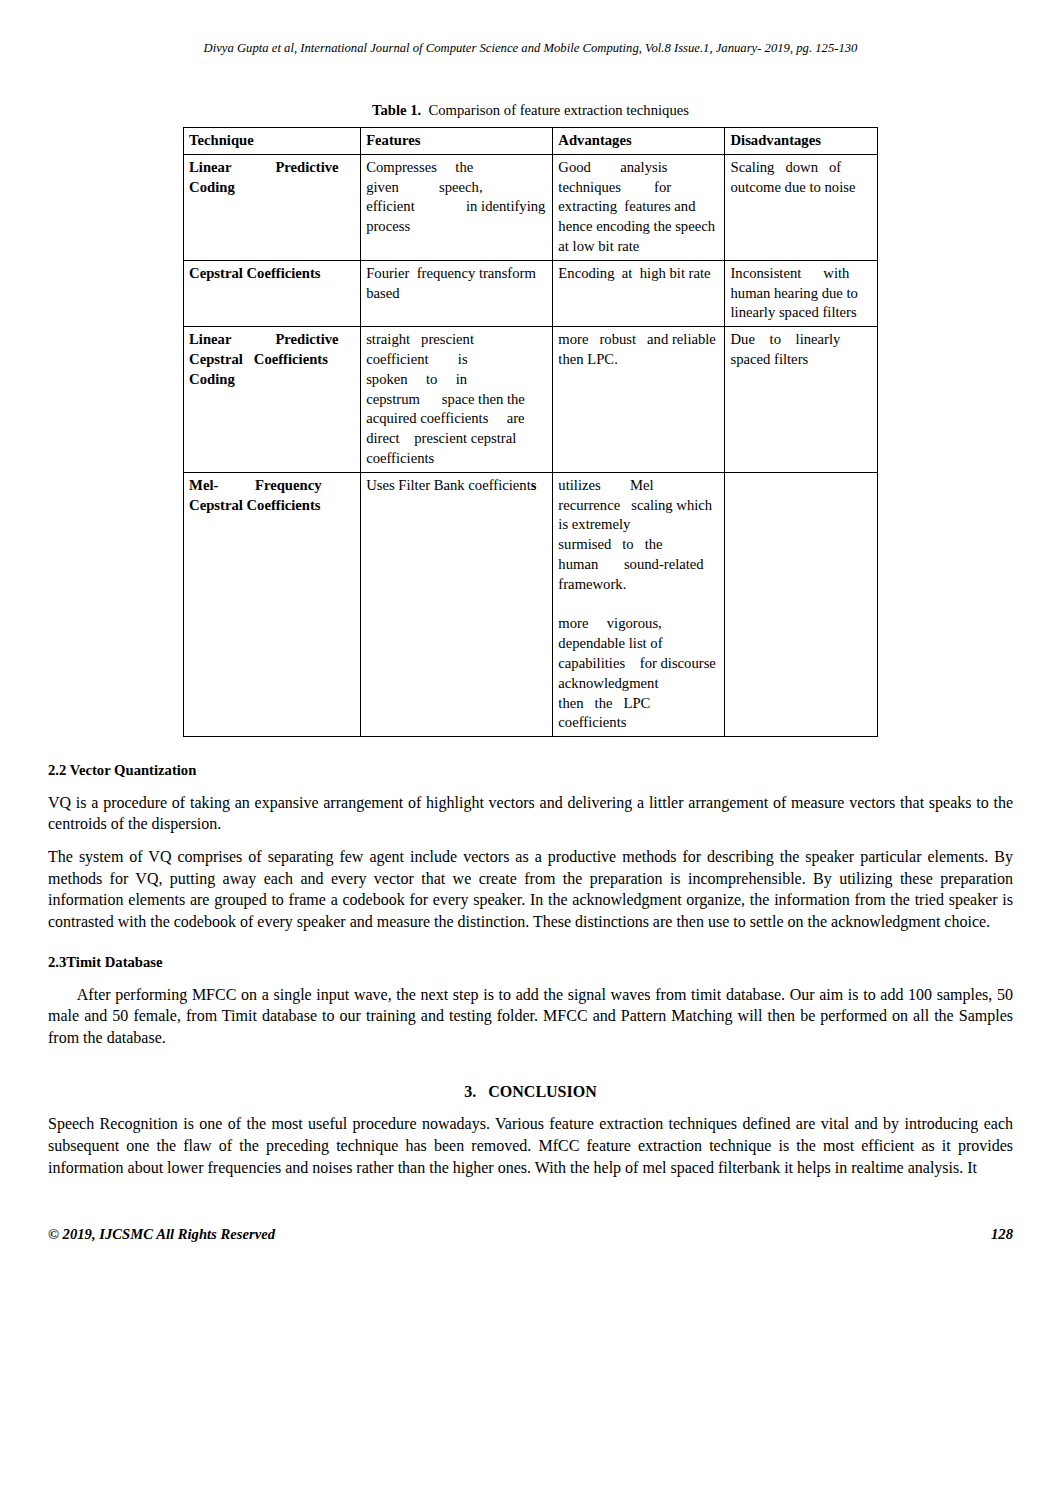Divya Gupta et al, International Journal of Computer Science and Mobile Computing, Vol.8 Issue.1, January- 2019, pg. 125-130
Table 1. Comparison of feature extraction techniques
| Technique | Features | Advantages | Disadvantages |
| --- | --- | --- | --- |
| Linear Predictive Coding | Compresses the given speech, efficient in identifying process | Good analysis techniques for extracting features and hence encoding the speech at low bit rate | Scaling down of outcome due to noise |
| Cepstral Coefficients | Fourier frequency transform based | Encoding at high bit rate | Inconsistent with human hearing due to linearly spaced filters |
| Linear Predictive Cepstral Coefficients Coding | straight prescient coefficient is spoken to in cepstrum space then the acquired coefficients are direct prescient cepstral coefficients | more robust and reliable then LPC. | Due to linearly spaced filters |
| Mel- Frequency Cepstral Coefficients | Uses Filter Bank coefficient s | utilizes Mel recurrence scaling which is extremely surmised to the human sound-related framework. more vigorous, dependable list of capabilities for discourse acknowledgment then the LPC coefficients | |
2.2 Vector Quantization
VQ is a procedure of taking an expansive arrangement of highlight vectors and delivering a littler arrangement of measure vectors that speaks to the centroids of the dispersion.
The system of VQ comprises of separating few agent include vectors as a productive methods for describing the speaker particular elements. By methods for VQ, putting away each and every vector that we create from the preparation is incomprehensible. By utilizing these preparation information elements are grouped to frame a codebook for every speaker. In the acknowledgment organize, the information from the tried speaker is contrasted with the codebook of every speaker and measure the distinction. These distinctions are then use to settle on the acknowledgment choice.
2.3Timit Database
After performing MFCC on a single input wave, the next step is to add the signal waves from timit database. Our aim is to add 100 samples, 50 male and 50 female, from Timit database to our training and testing folder. MFCC and Pattern Matching will then be performed on all the Samples from the database.
3. CONCLUSION
Speech Recognition is one of the most useful procedure nowadays. Various feature extraction techniques defined are vital and by introducing each subsequent one the flaw of the preceding technique has been removed. MfCC feature extraction technique is the most efficient as it provides information about lower frequencies and noises rather than the higher ones. With the help of mel spaced filterbank it helps in realtime analysis. It
© 2019, IJCSMC All Rights Reserved 128